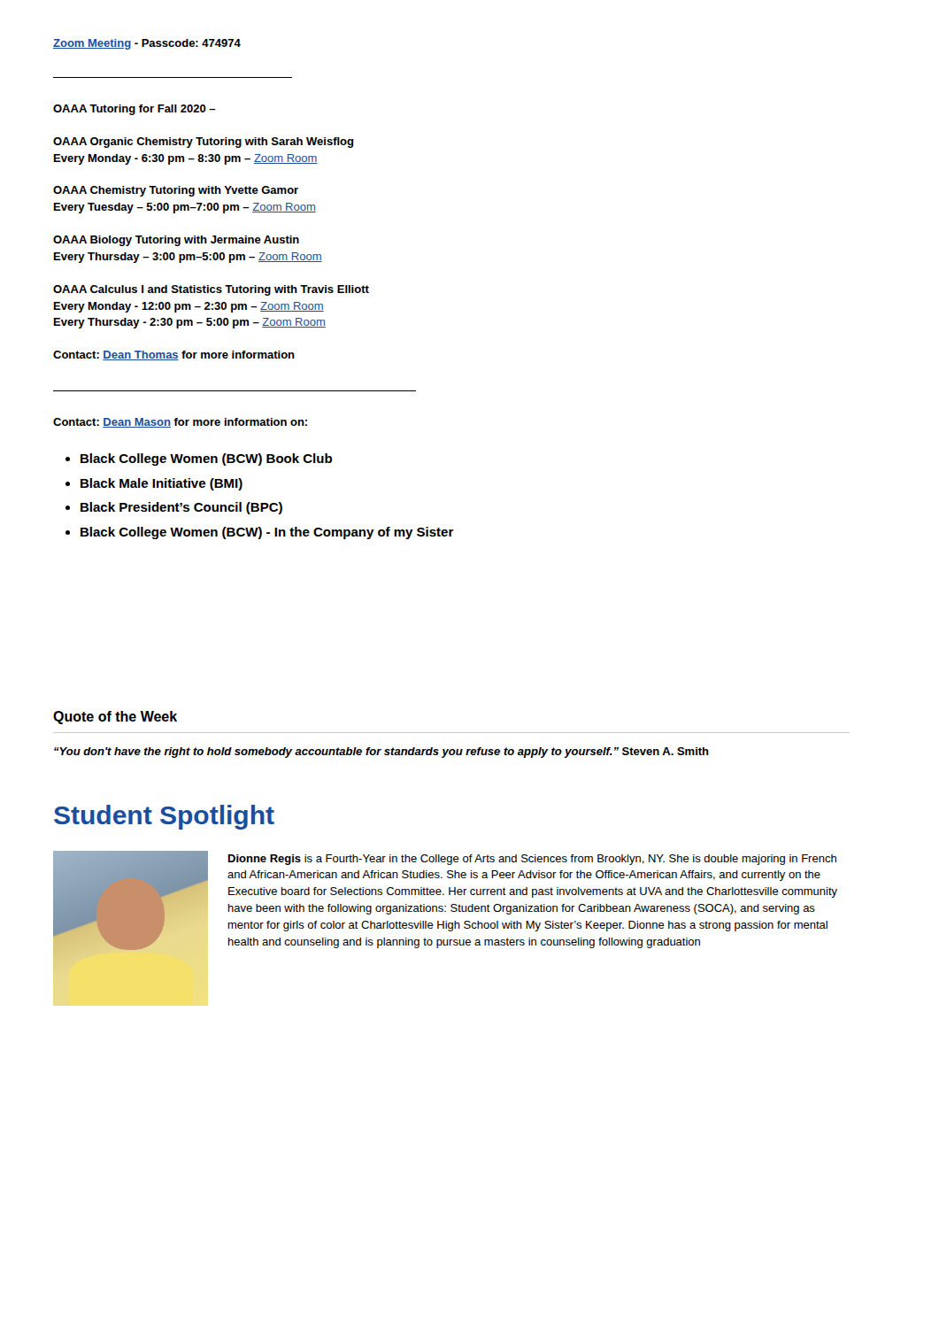Zoom Meeting - Passcode: 474974
OAAA Tutoring for Fall 2020 –
OAAA Organic Chemistry Tutoring with Sarah Weisflog Every Monday - 6:30 pm – 8:30 pm – Zoom Room
OAAA Chemistry Tutoring with Yvette Gamor Every Tuesday – 5:00 pm–7:00 pm – Zoom Room
OAAA Biology Tutoring with Jermaine Austin Every Thursday – 3:00 pm–5:00 pm – Zoom Room
OAAA Calculus I and Statistics Tutoring with Travis Elliott Every Monday - 12:00 pm – 2:30 pm – Zoom Room
Every Thursday - 2:30 pm – 5:00 pm – Zoom Room
Contact: Dean Thomas for more information
Contact: Dean Mason for more information on:
Black College Women (BCW) Book Club
Black Male Initiative (BMI)
Black President’s Council (BPC)
Black College Women (BCW) - In the Company of my Sister
Quote of the Week
“You don't have the right to hold somebody accountable for standards you refuse to apply to yourself.” Steven A. Smith
Student Spotlight
Dionne Regis is a Fourth-Year in the College of Arts and Sciences from Brooklyn, NY. She is double majoring in French and African-American and African Studies. She is a Peer Advisor for the Office-American Affairs, and currently on the Executive board for Selections Committee. Her current and past involvements at UVA and the Charlottesville community have been with the following organizations: Student Organization for Caribbean Awareness (SOCA), and serving as mentor for girls of color at Charlottesville High School with My Sister’s Keeper. Dionne has a strong passion for mental health and counseling and is planning to pursue a masters in counseling following graduation